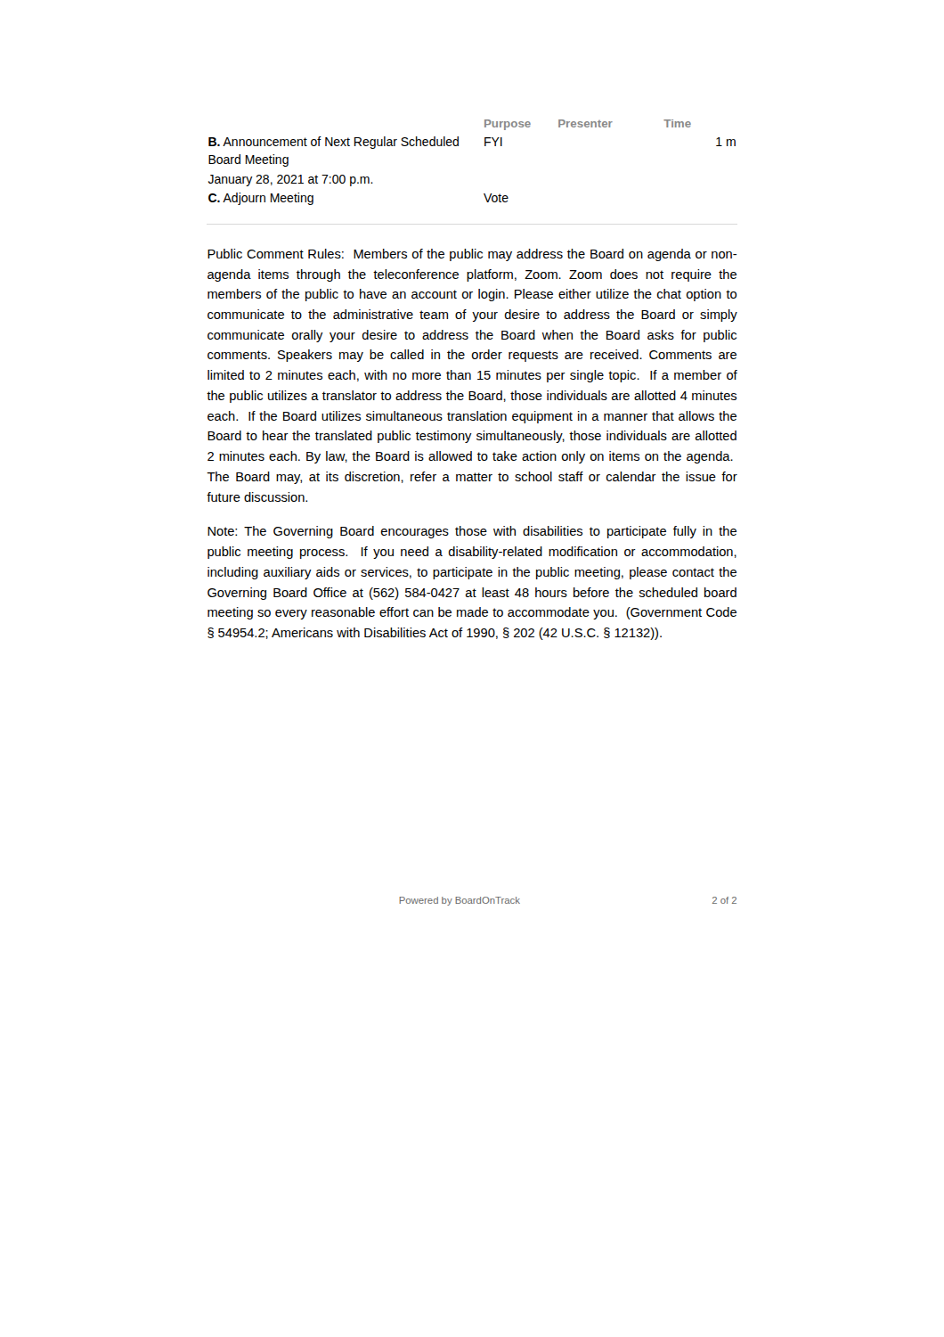| | Purpose | Presenter | Time |
| --- | --- | --- | --- |
| B. Announcement of Next Regular Scheduled Board Meeting | FYI | | 1 m |
| January 28, 2021 at 7:00 p.m. |
| C. Adjourn Meeting | Vote | | |
Public Comment Rules: Members of the public may address the Board on agenda or non-agenda items through the teleconference platform, Zoom. Zoom does not require the members of the public to have an account or login. Please either utilize the chat option to communicate to the administrative team of your desire to address the Board or simply communicate orally your desire to address the Board when the Board asks for public comments. Speakers may be called in the order requests are received. Comments are limited to 2 minutes each, with no more than 15 minutes per single topic. If a member of the public utilizes a translator to address the Board, those individuals are allotted 4 minutes each. If the Board utilizes simultaneous translation equipment in a manner that allows the Board to hear the translated public testimony simultaneously, those individuals are allotted 2 minutes each. By law, the Board is allowed to take action only on items on the agenda. The Board may, at its discretion, refer a matter to school staff or calendar the issue for future discussion.
Note: The Governing Board encourages those with disabilities to participate fully in the public meeting process. If you need a disability-related modification or accommodation, including auxiliary aids or services, to participate in the public meeting, please contact the Governing Board Office at (562) 584-0427 at least 48 hours before the scheduled board meeting so every reasonable effort can be made to accommodate you. (Government Code § 54954.2; Americans with Disabilities Act of 1990, § 202 (42 U.S.C. § 12132)).
Powered by BoardOnTrack
2 of 2